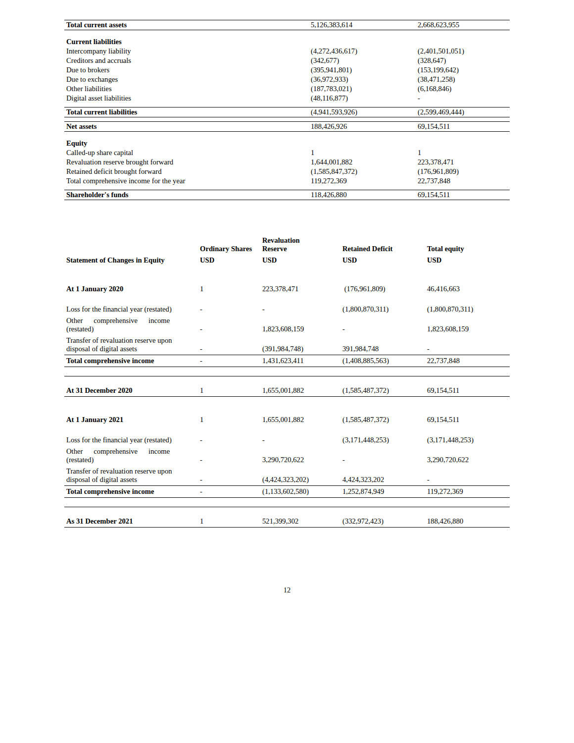| Total current assets | 5,126,383,614 | 2,668,623,955 |
| Current liabilities | | |
| Intercompany liability | (4,272,436,617) | (2,401,501,051) |
| Creditors and accruals | (342,677) | (328,647) |
| Due to brokers | (395,941,801) | (153,199,642) |
| Due to exchanges | (36,972,933) | (38,471,258) |
| Other liabilities | (187,783,021) | (6,168,846) |
| Digital asset liabilities | (48,116,877) | - |
| Total current liabilities | (4,941,593,926) | (2,599,469,444) |
| Net assets | 188,426,926 | 69,154,511 |
| Equity | | |
| Called-up share capital | 1 | 1 |
| Revaluation reserve brought forward | 1,644,001,882 | 223,378,471 |
| Retained deficit brought forward | (1,585,847,372) | (176,961,809) |
| Total comprehensive income for the year | 119,272,369 | 22,737,848 |
| Shareholder's funds | 118,426,880 | 69,154,511 |
| Statement of Changes in Equity | Ordinary Shares | Revaluation Reserve | Retained Deficit | Total equity |
| --- | --- | --- | --- | --- |
| USD | USD | USD | USD |
| At 1 January 2020 | 1 | 223,378,471 | (176,961,809) | 46,416,663 |
| Loss for the financial year (restated) | - | - | (1,800,870,311) | (1,800,870,311) |
| Other comprehensive income (restated) | - | 1,823,608,159 | - | 1,823,608,159 |
| Transfer of revaluation reserve upon disposal of digital assets | - | (391,984,748) | 391,984,748 | - |
| Total comprehensive income | - | 1,431,623,411 | (1,408,885,563) | 22,737,848 |
| At 31 December 2020 | 1 | 1,655,001,882 | (1,585,487,372) | 69,154,511 |
| At 1 January 2021 | 1 | 1,655,001,882 | (1,585,487,372) | 69,154,511 |
| Loss for the financial year (restated) | - | - | (3,171,448,253) | (3,171,448,253) |
| Other comprehensive income (restated) | - | 3,290,720,622 | - | 3,290,720,622 |
| Transfer of revaluation reserve upon disposal of digital assets | - | (4,424,323,202) | 4,424,323,202 | - |
| Total comprehensive income | - | (1,133,602,580) | 1,252,874,949 | 119,272,369 |
| As 31 December 2021 | 1 | 521,399,302 | (332,972,423) | 188,426,880 |
12